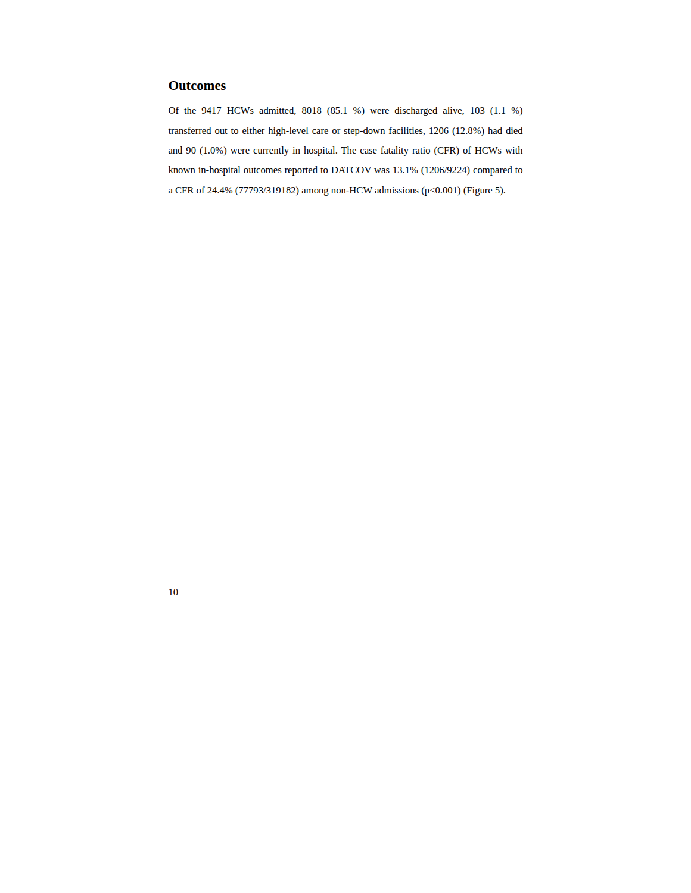Outcomes
Of the 9417 HCWs admitted, 8018 (85.1 %) were discharged alive, 103 (1.1 %) transferred out to either high-level care or step-down facilities, 1206 (12.8%) had died and 90 (1.0%) were currently in hospital. The case fatality ratio (CFR) of HCWs with known in-hospital outcomes reported to DATCOV was 13.1% (1206/9224) compared to a CFR of 24.4% (77793/319182) among non-HCW admissions (p<0.001) (Figure 5).
10